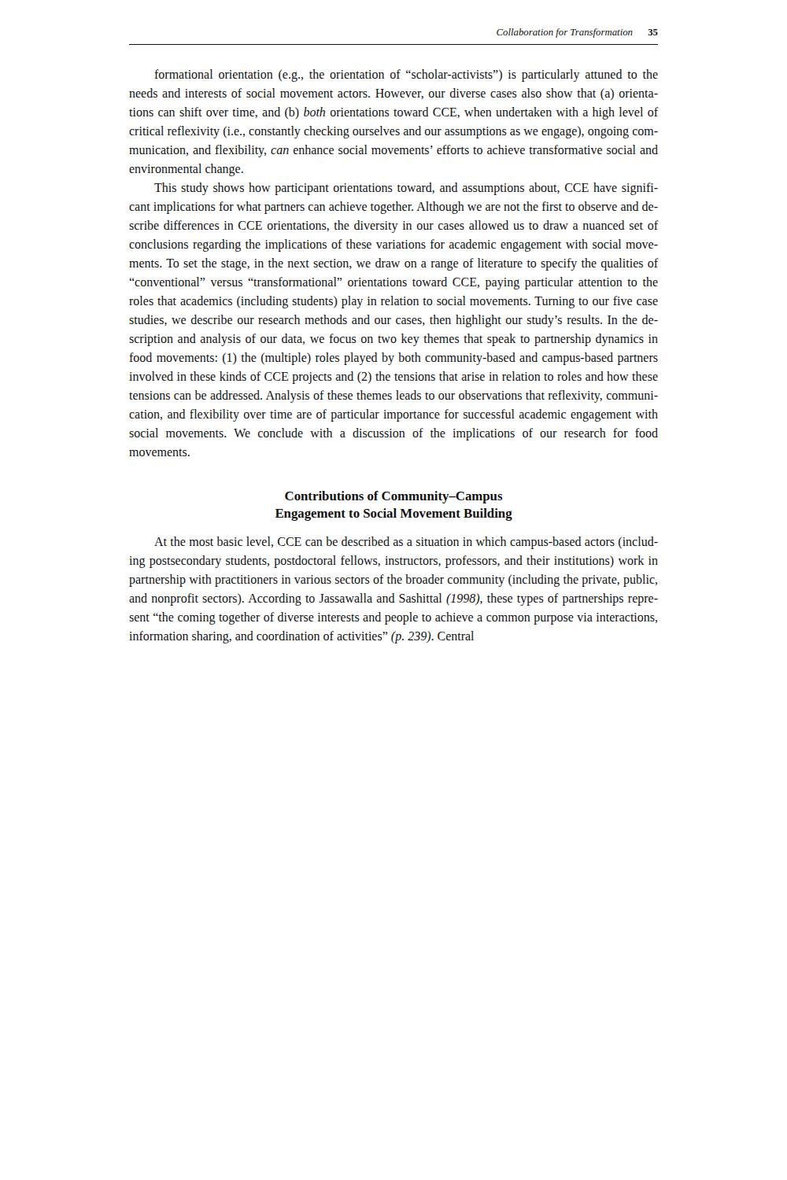Collaboration for Transformation 35
formational orientation (e.g., the orientation of “scholar-activists”) is particularly attuned to the needs and interests of social movement actors. However, our diverse cases also show that (a) orientations can shift over time, and (b) both orientations toward CCE, when undertaken with a high level of critical reflexivity (i.e., constantly checking ourselves and our assumptions as we engage), ongoing communication, and flexibility, can enhance social movements’ efforts to achieve transformative social and environmental change.
This study shows how participant orientations toward, and assumptions about, CCE have significant implications for what partners can achieve together. Although we are not the first to observe and describe differences in CCE orientations, the diversity in our cases allowed us to draw a nuanced set of conclusions regarding the implications of these variations for academic engagement with social movements. To set the stage, in the next section, we draw on a range of literature to specify the qualities of “conventional” versus “transformational” orientations toward CCE, paying particular attention to the roles that academics (including students) play in relation to social movements. Turning to our five case studies, we describe our research methods and our cases, then highlight our study’s results. In the description and analysis of our data, we focus on two key themes that speak to partnership dynamics in food movements: (1) the (multiple) roles played by both community-based and campus-based partners involved in these kinds of CCE projects and (2) the tensions that arise in relation to roles and how these tensions can be addressed. Analysis of these themes leads to our observations that reflexivity, communication, and flexibility over time are of particular importance for successful academic engagement with social movements. We conclude with a discussion of the implications of our research for food movements.
Contributions of Community–Campus
Engagement to Social Movement Building
At the most basic level, CCE can be described as a situation in which campus-based actors (including postsecondary students, postdoctoral fellows, instructors, professors, and their institutions) work in partnership with practitioners in various sectors of the broader community (including the private, public, and nonprofit sectors). According to Jassawalla and Sashittal (1998), these types of partnerships represent “the coming together of diverse interests and people to achieve a common purpose via interactions, information sharing, and coordination of activities” (p. 239). Central